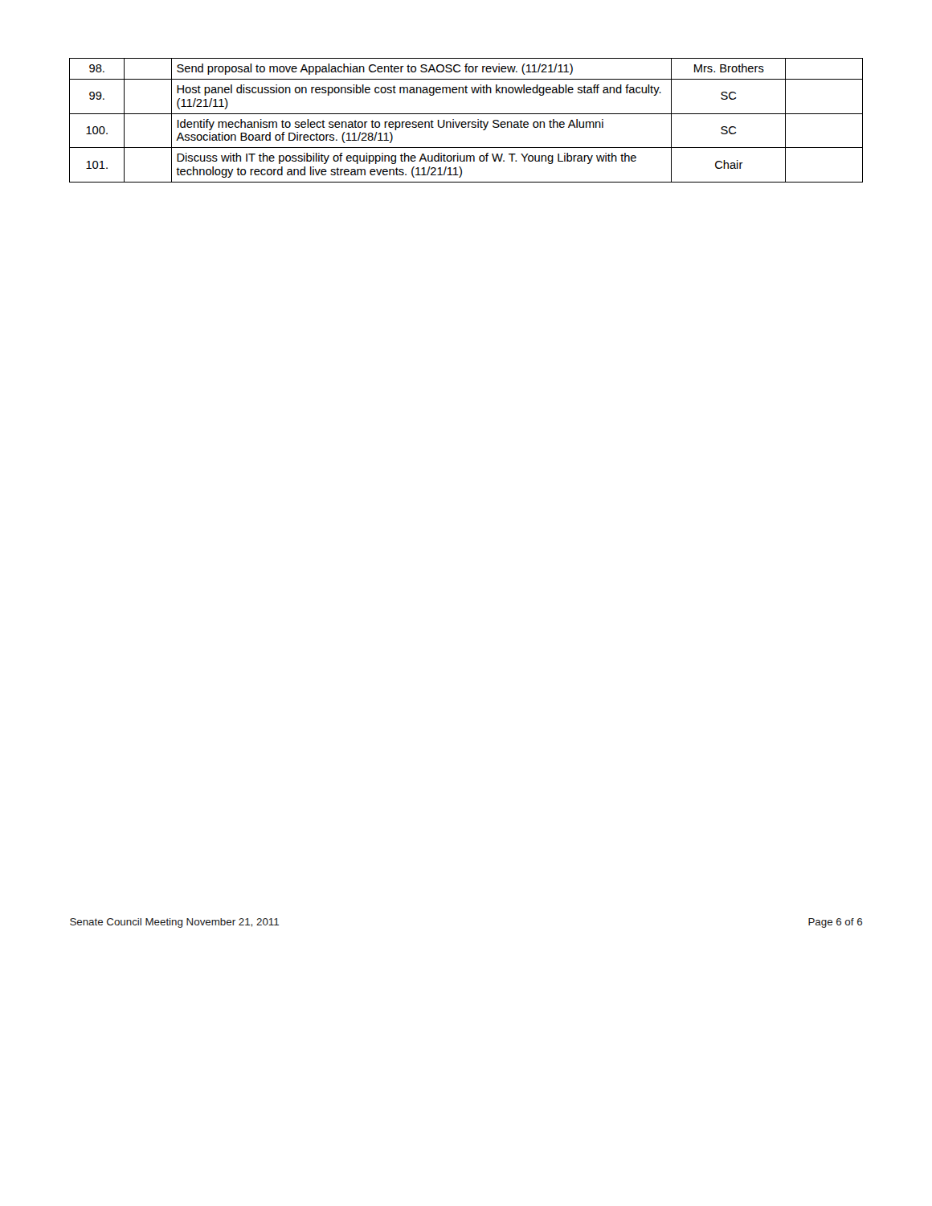| 98. | | Send proposal to move Appalachian Center to SAOSC for review. (11/21/11) | Mrs. Brothers | |
| 99. | | Host panel discussion on responsible cost management with knowledgeable staff and faculty. (11/21/11) | SC | |
| 100. | | Identify mechanism to select senator to represent University Senate on the Alumni Association Board of Directors. (11/28/11) | SC | |
| 101. | | Discuss with IT the possibility of equipping the Auditorium of W. T. Young Library with the technology to record and live stream events. (11/21/11) | Chair | |
Senate Council Meeting November 21, 2011
Page 6 of 6